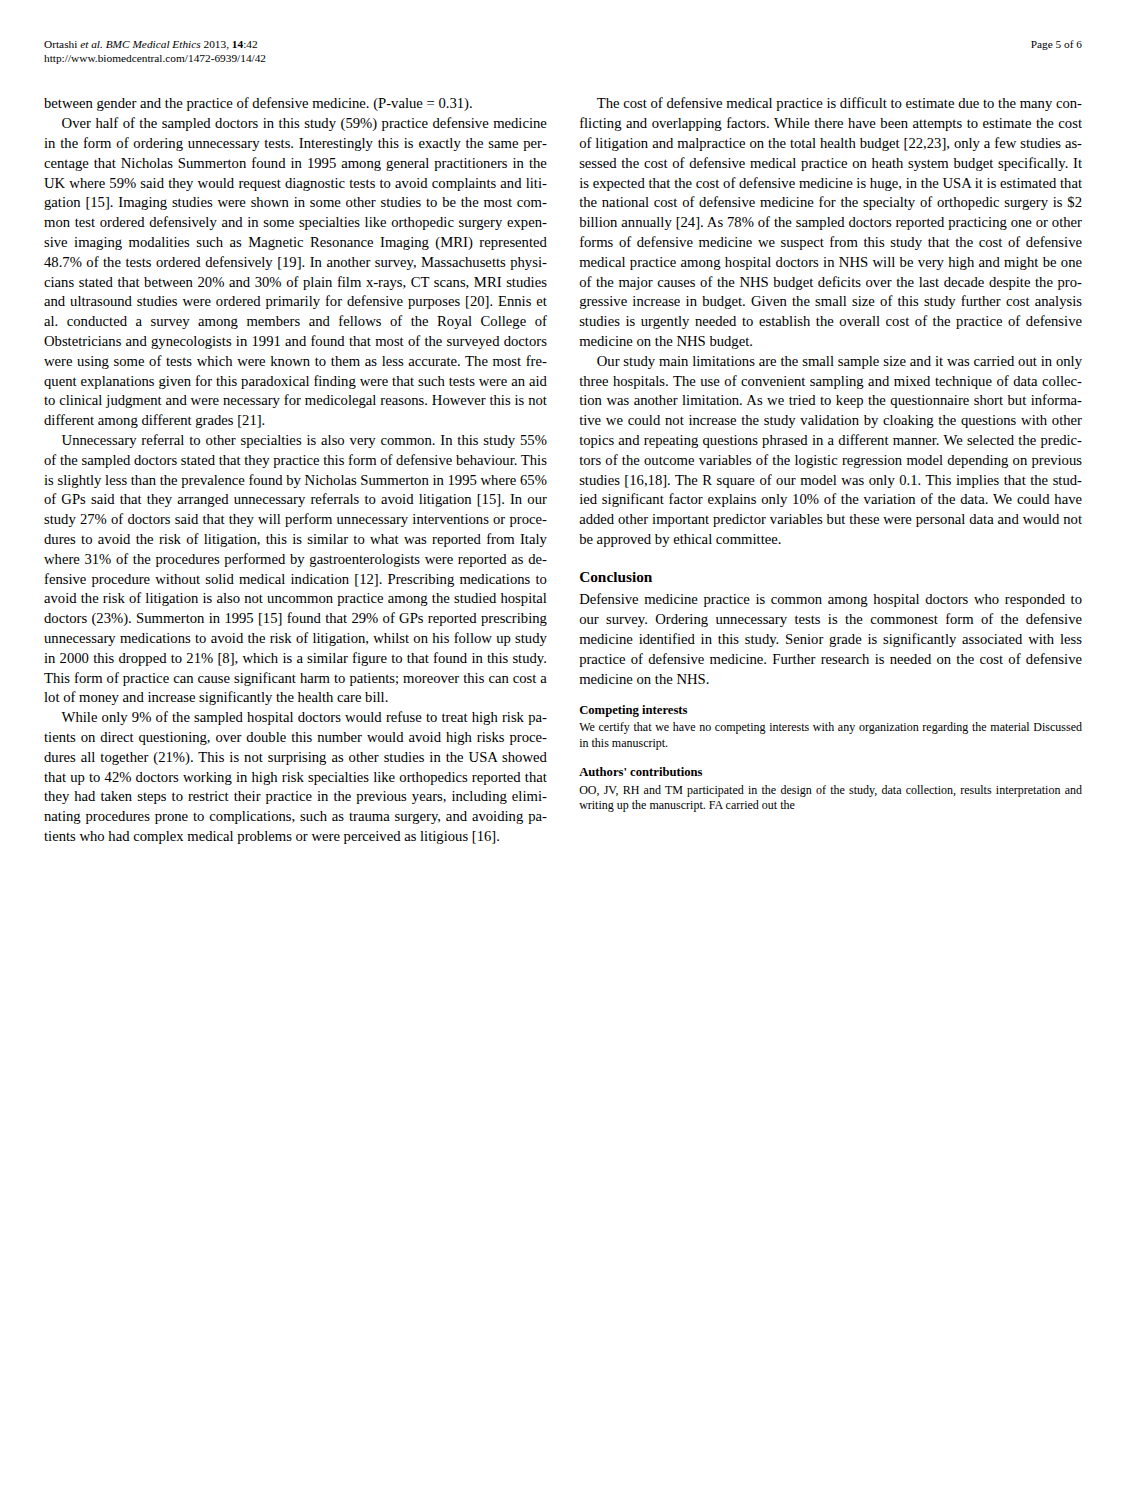Ortashi et al. BMC Medical Ethics 2013, 14:42
http://www.biomedcentral.com/1472-6939/14/42
Page 5 of 6
between gender and the practice of defensive medicine. (P-value = 0.31).
Over half of the sampled doctors in this study (59%) practice defensive medicine in the form of ordering unnecessary tests. Interestingly this is exactly the same percentage that Nicholas Summerton found in 1995 among general practitioners in the UK where 59% said they would request diagnostic tests to avoid complaints and litigation [15]. Imaging studies were shown in some other studies to be the most common test ordered defensively and in some specialties like orthopedic surgery expensive imaging modalities such as Magnetic Resonance Imaging (MRI) represented 48.7% of the tests ordered defensively [19]. In another survey, Massachusetts physicians stated that between 20% and 30% of plain film x-rays, CT scans, MRI studies and ultrasound studies were ordered primarily for defensive purposes [20]. Ennis et al. conducted a survey among members and fellows of the Royal College of Obstetricians and gynecologists in 1991 and found that most of the surveyed doctors were using some of tests which were known to them as less accurate. The most frequent explanations given for this paradoxical finding were that such tests were an aid to clinical judgment and were necessary for medicolegal reasons. However this is not different among different grades [21].
Unnecessary referral to other specialties is also very common. In this study 55% of the sampled doctors stated that they practice this form of defensive behaviour. This is slightly less than the prevalence found by Nicholas Summerton in 1995 where 65% of GPs said that they arranged unnecessary referrals to avoid litigation [15]. In our study 27% of doctors said that they will perform unnecessary interventions or procedures to avoid the risk of litigation, this is similar to what was reported from Italy where 31% of the procedures performed by gastroenterologists were reported as defensive procedure without solid medical indication [12]. Prescribing medications to avoid the risk of litigation is also not uncommon practice among the studied hospital doctors (23%). Summerton in 1995 [15] found that 29% of GPs reported prescribing unnecessary medications to avoid the risk of litigation, whilst on his follow up study in 2000 this dropped to 21% [8], which is a similar figure to that found in this study. This form of practice can cause significant harm to patients; moreover this can cost a lot of money and increase significantly the health care bill.
While only 9% of the sampled hospital doctors would refuse to treat high risk patients on direct questioning, over double this number would avoid high risks procedures all together (21%). This is not surprising as other studies in the USA showed that up to 42% doctors working in high risk specialties like orthopedics reported that they had taken steps to restrict their practice in the previous years, including eliminating procedures prone to complications, such as trauma surgery, and avoiding patients who had complex medical problems or were perceived as litigious [16].
The cost of defensive medical practice is difficult to estimate due to the many conflicting and overlapping factors. While there have been attempts to estimate the cost of litigation and malpractice on the total health budget [22,23], only a few studies assessed the cost of defensive medical practice on heath system budget specifically. It is expected that the cost of defensive medicine is huge, in the USA it is estimated that the national cost of defensive medicine for the specialty of orthopedic surgery is $2 billion annually [24]. As 78% of the sampled doctors reported practicing one or other forms of defensive medicine we suspect from this study that the cost of defensive medical practice among hospital doctors in NHS will be very high and might be one of the major causes of the NHS budget deficits over the last decade despite the progressive increase in budget. Given the small size of this study further cost analysis studies is urgently needed to establish the overall cost of the practice of defensive medicine on the NHS budget.
Our study main limitations are the small sample size and it was carried out in only three hospitals. The use of convenient sampling and mixed technique of data collection was another limitation. As we tried to keep the questionnaire short but informative we could not increase the study validation by cloaking the questions with other topics and repeating questions phrased in a different manner. We selected the predictors of the outcome variables of the logistic regression model depending on previous studies [16,18]. The R square of our model was only 0.1. This implies that the studied significant factor explains only 10% of the variation of the data. We could have added other important predictor variables but these were personal data and would not be approved by ethical committee.
Conclusion
Defensive medicine practice is common among hospital doctors who responded to our survey. Ordering unnecessary tests is the commonest form of the defensive medicine identified in this study. Senior grade is significantly associated with less practice of defensive medicine. Further research is needed on the cost of defensive medicine on the NHS.
Competing interests
We certify that we have no competing interests with any organization regarding the material Discussed in this manuscript.
Authors' contributions
OO, JV, RH and TM participated in the design of the study, data collection, results interpretation and writing up the manuscript. FA carried out the